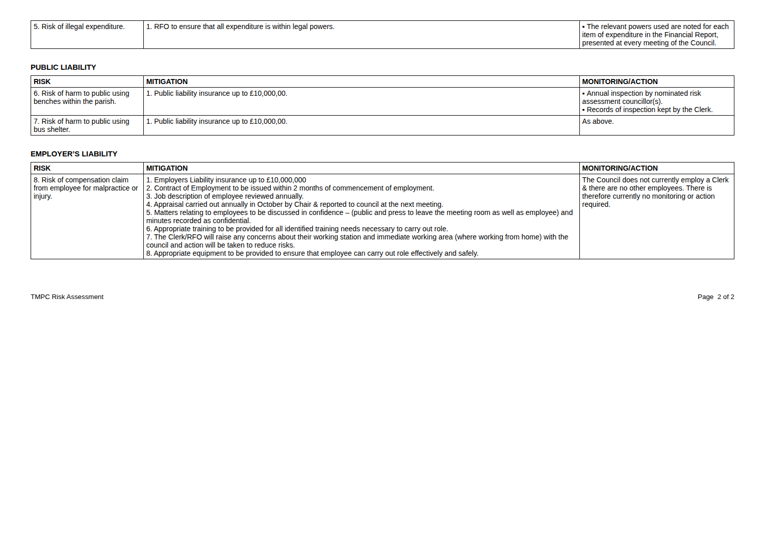| 5. Risk of illegal expenditure. | 1. RFO to ensure that all expenditure is within legal powers. | The relevant powers used are noted for each item of expenditure in the Financial Report, presented at every meeting of the Council. |
PUBLIC LIABILITY
| RISK | MITIGATION | MONITORING/ACTION |
| --- | --- | --- |
| 6. Risk of harm to public using benches within the parish. | 1. Public liability insurance up to £10,000,00. | Annual inspection by nominated risk assessment councillor(s). Records of inspection kept by the Clerk. |
| 7. Risk of harm to public using bus shelter. | 1. Public liability insurance up to £10,000,00. | As above. |
EMPLOYER’S LIABILITY
| RISK | MITIGATION | MONITORING/ACTION |
| --- | --- | --- |
| 8. Risk of compensation claim from employee for malpractice or injury. | 1. Employers Liability insurance up to £10,000,000 2. Contract of Employment to be issued within 2 months of commencement of employment. 3. Job description of employee reviewed annually. 4. Appraisal carried out annually in October by Chair & reported to council at the next meeting. 5. Matters relating to employees to be discussed in confidence – (public and press to leave the meeting room as well as employee) and minutes recorded as confidential. 6. Appropriate training to be provided for all identified training needs necessary to carry out role. 7. The Clerk/RFO will raise any concerns about their working station and immediate working area (where working from home) with the council and action will be taken to reduce risks. 8. Appropriate equipment to be provided to ensure that employee can carry out role effectively and safely. | The Council does not currently employ a Clerk & there are no other employees. There is therefore currently no monitoring or action required. |
TMPC Risk Assessment Page 2 of 2